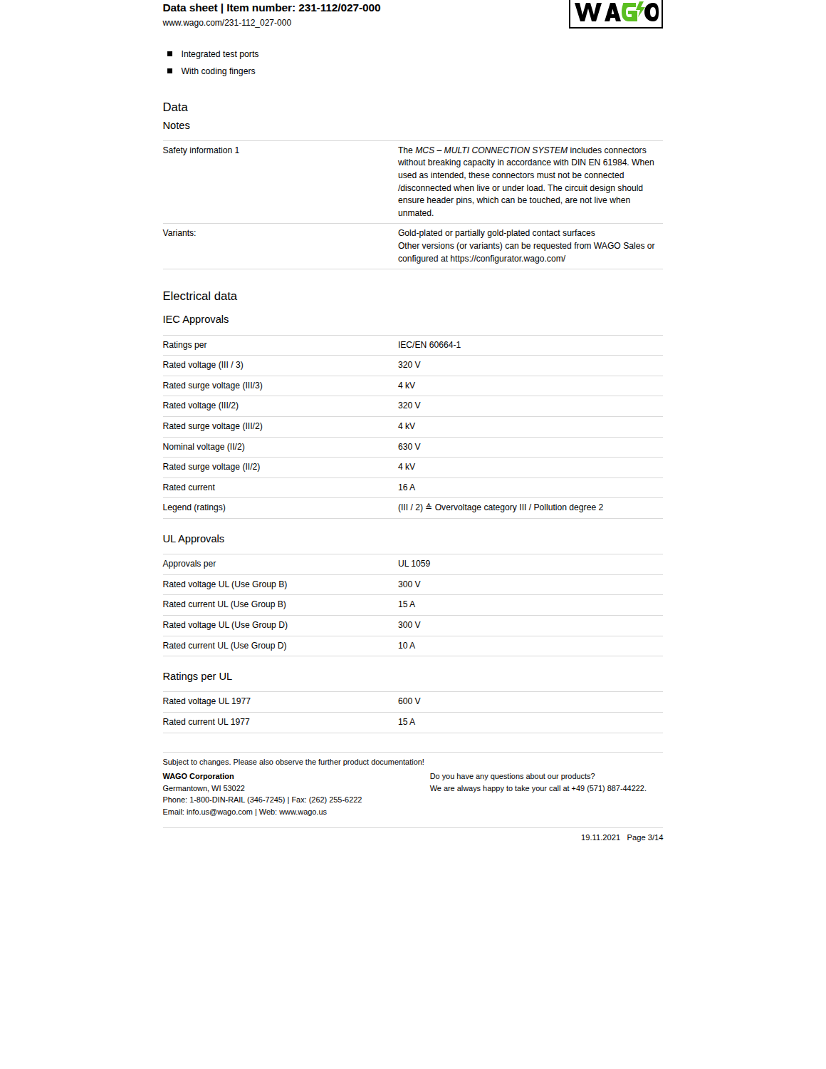Data sheet | Item number: 231-112/027-000
www.wago.com/231-112_027-000
Integrated test ports
With coding fingers
Data
Notes
| Safety information 1 | The MCS – MULTI CONNECTION SYSTEM includes connectors without breaking capacity in accordance with DIN EN 61984. When used as intended, these connectors must not be connected /disconnected when live or under load. The circuit design should ensure header pins, which can be touched, are not live when unmated. |
| Variants: | Gold-plated or partially gold-plated contact surfaces Other versions (or variants) can be requested from WAGO Sales or configured at https://configurator.wago.com/ |
Electrical data
IEC Approvals
| Ratings per | IEC/EN 60664-1 |
| Rated voltage (III / 3) | 320 V |
| Rated surge voltage (III/3) | 4 kV |
| Rated voltage (III/2) | 320 V |
| Rated surge voltage (III/2) | 4 kV |
| Nominal voltage (II/2) | 630 V |
| Rated surge voltage (II/2) | 4 kV |
| Rated current | 16 A |
| Legend (ratings) | (III / 2) ≙ Overvoltage category III / Pollution degree 2 |
UL Approvals
| Approvals per | UL 1059 |
| Rated voltage UL (Use Group B) | 300 V |
| Rated current UL (Use Group B) | 15 A |
| Rated voltage UL (Use Group D) | 300 V |
| Rated current UL (Use Group D) | 10 A |
Ratings per UL
| Rated voltage UL 1977 | 600 V |
| Rated current UL 1977 | 15 A |
Subject to changes. Please also observe the further product documentation!
WAGO Corporation
Germantown, WI 53022
Phone: 1-800-DIN-RAIL (346-7245) | Fax: (262) 255-6222
Email: info.us@wago.com | Web: www.wago.us
Do you have any questions about our products?
We are always happy to take your call at +49 (571) 887-44222.
19.11.2021 Page 3/14